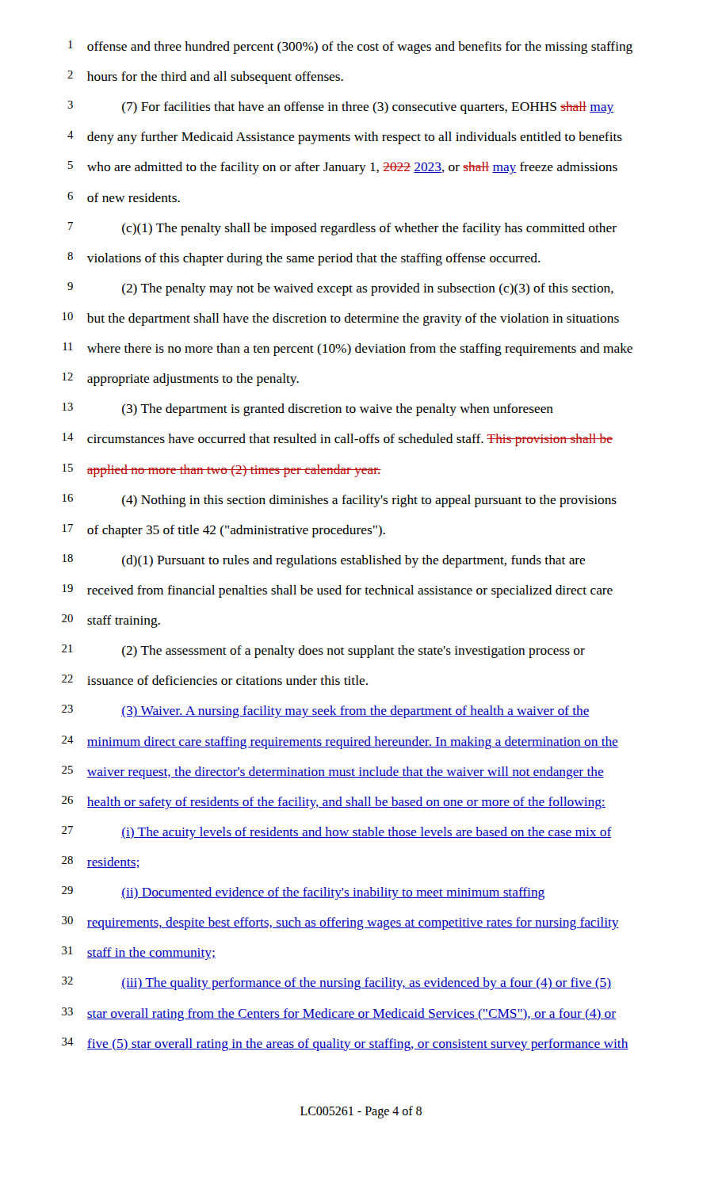1
offense and three hundred percent (300%) of the cost of wages and benefits for the missing staffing
2
hours for the third and all subsequent offenses.
3
(7) For facilities that have an offense in three (3) consecutive quarters, EOHHS shall may
4
deny any further Medicaid Assistance payments with respect to all individuals entitled to benefits
5
who are admitted to the facility on or after January 1, 2022 2023, or shall may freeze admissions
6
of new residents.
7
(c)(1) The penalty shall be imposed regardless of whether the facility has committed other
8
violations of this chapter during the same period that the staffing offense occurred.
9
(2) The penalty may not be waived except as provided in subsection (c)(3) of this section,
10
but the department shall have the discretion to determine the gravity of the violation in situations
11
where there is no more than a ten percent (10%) deviation from the staffing requirements and make
12
appropriate adjustments to the penalty.
13
(3) The department is granted discretion to waive the penalty when unforeseen
14
circumstances have occurred that resulted in call-offs of scheduled staff. This provision shall be
15
applied no more than two (2) times per calendar year.
16
(4) Nothing in this section diminishes a facility's right to appeal pursuant to the provisions
17
of chapter 35 of title 42 ("administrative procedures").
18
(d)(1) Pursuant to rules and regulations established by the department, funds that are
19
received from financial penalties shall be used for technical assistance or specialized direct care
20
staff training.
21
(2) The assessment of a penalty does not supplant the state's investigation process or
22
issuance of deficiencies or citations under this title.
23
(3) Waiver. A nursing facility may seek from the department of health a waiver of the
24
minimum direct care staffing requirements required hereunder. In making a determination on the
25
waiver request, the director's determination must include that the waiver will not endanger the
26
health or safety of residents of the facility, and shall be based on one or more of the following:
27
(i) The acuity levels of residents and how stable those levels are based on the case mix of
28
residents;
29
(ii) Documented evidence of the facility's inability to meet minimum staffing
30
requirements, despite best efforts, such as offering wages at competitive rates for nursing facility
31
staff in the community;
32
(iii) The quality performance of the nursing facility, as evidenced by a four (4) or five (5)
33
star overall rating from the Centers for Medicare or Medicaid Services ("CMS"), or a four (4) or
34
five (5) star overall rating in the areas of quality or staffing, or consistent survey performance with
LC005261 - Page 4 of 8